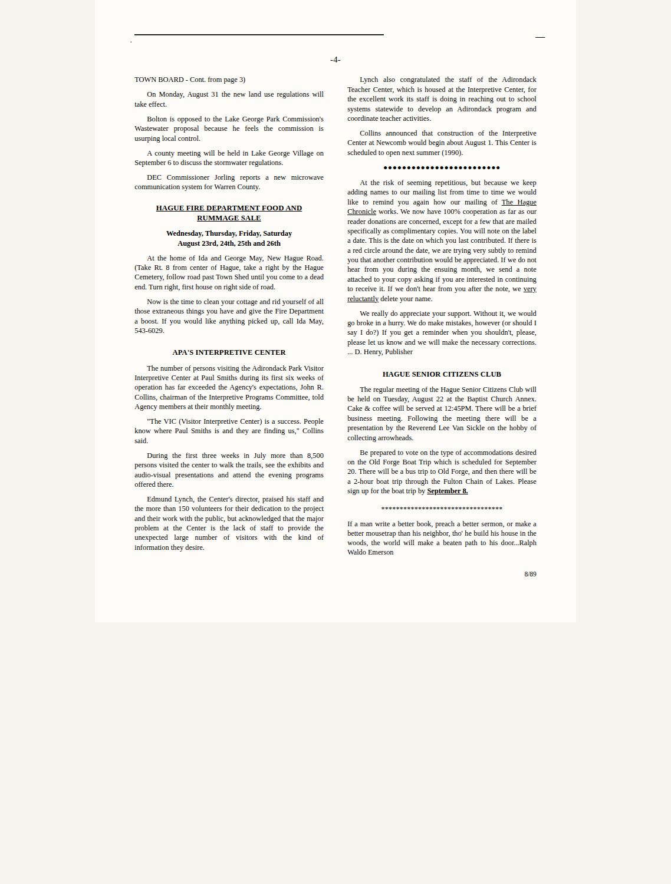.
—
-4-
TOWN BOARD - Cont. from page 3)
On Monday, August 31 the new land use regulations will take effect.
Bolton is opposed to the Lake George Park Commission's Wastewater proposal because he feels the commission is usurping local control.
A county meeting will be held in Lake George Village on September 6 to discuss the stormwater regulations.
DEC Commissioner Jorling reports a new microwave communication system for Warren County.
Hague Fire Department Food and Rummage Sale
Wednesday, Thursday, Friday, Saturday
August 23rd, 24th, 25th and 26th
At the home of Ida and George May, New Hague Road. (Take Rt. 8 from center of Hague, take a right by the Hague Cemetery, follow road past Town Shed until you come to a dead end. Turn right, first house on right side of road.
Now is the time to clean your cottage and rid yourself of all those extraneous things you have and give the Fire Department a boost. If you would like anything picked up, call Ida May, 543-6029.
APA'S Interpretive Center
The number of persons visiting the Adirondack Park Visitor Interpretive Center at Paul Smiths during its first six weeks of operation has far exceeded the Agency's expectations, John R. Collins, chairman of the Interpretive Programs Committee, told Agency members at their monthly meeting.
"The VIC (Visitor Interpretive Center) is a success. People know where Paul Smiths is and they are finding us," Collins said.
During the first three weeks in July more than 8,500 persons visited the center to walk the trails, see the exhibits and audio-visual presentations and attend the evening programs offered there.
Edmund Lynch, the Center's director, praised his staff and the more than 150 volunteers for their dedication to the project and their work with the public, but acknowledged that the major problem at the Center is the lack of staff to provide the unexpected large number of visitors with the kind of information they desire.
Lynch also congratulated the staff of the Adirondack Teacher Center, which is housed at the Interpretive Center, for the excellent work its staff is doing in reaching out to school systems statewide to develop an Adirondack program and coordinate teacher activities.
Collins announced that construction of the Interpretive Center at Newcomb would begin about August 1. This Center is scheduled to open next summer (1990).
●●●●●●●●●●●●●●●●●●●●●●●●●
At the risk of seeming repetitious, but because we keep adding names to our mailing list from time to time we would like to remind you again how our mailing of The Hague Chronicle works. We now have 100% cooperation as far as our reader donations are concerned, except for a few that are mailed specifically as complimentary copies. You will note on the label a date. This is the date on which you last contributed. If there is a red circle around the date, we are trying very subtly to remind you that another contribution would be appreciated. If we do not hear from you during the ensuing month, we send a note attached to your copy asking if you are interested in continuing to receive it. If we don't hear from you after the note, we very reluctantly delete your name.
We really do appreciate your support. Without it, we would go broke in a hurry. We do make mistakes, however (or should I say I do?) If you get a reminder when you shouldn't, please, please let us know and we will make the necessary corrections. ... D. Henry, Publisher
Hague Senior Citizens Club
The regular meeting of the Hague Senior Citizens Club will be held on Tuesday, August 22 at the Baptist Church Annex. Cake & coffee will be served at 12:45PM. There will be a brief business meeting. Following the meeting there will be a presentation by the Reverend Lee Van Sickle on the hobby of collecting arrowheads.
Be prepared to vote on the type of accommodations desired on the Old Forge Boat Trip which is scheduled for September 20. There will be a bus trip to Old Forge, and then there will be a 2-hour boat trip through the Fulton Chain of Lakes. Please sign up for the boat trip by September 8.
*********************************
If a man write a better book, preach a better sermon, or make a better mousetrap than his neighbor, tho' he build his house in the woods, the world will make a beaten path to his door...Ralph Waldo Emerson
8/89